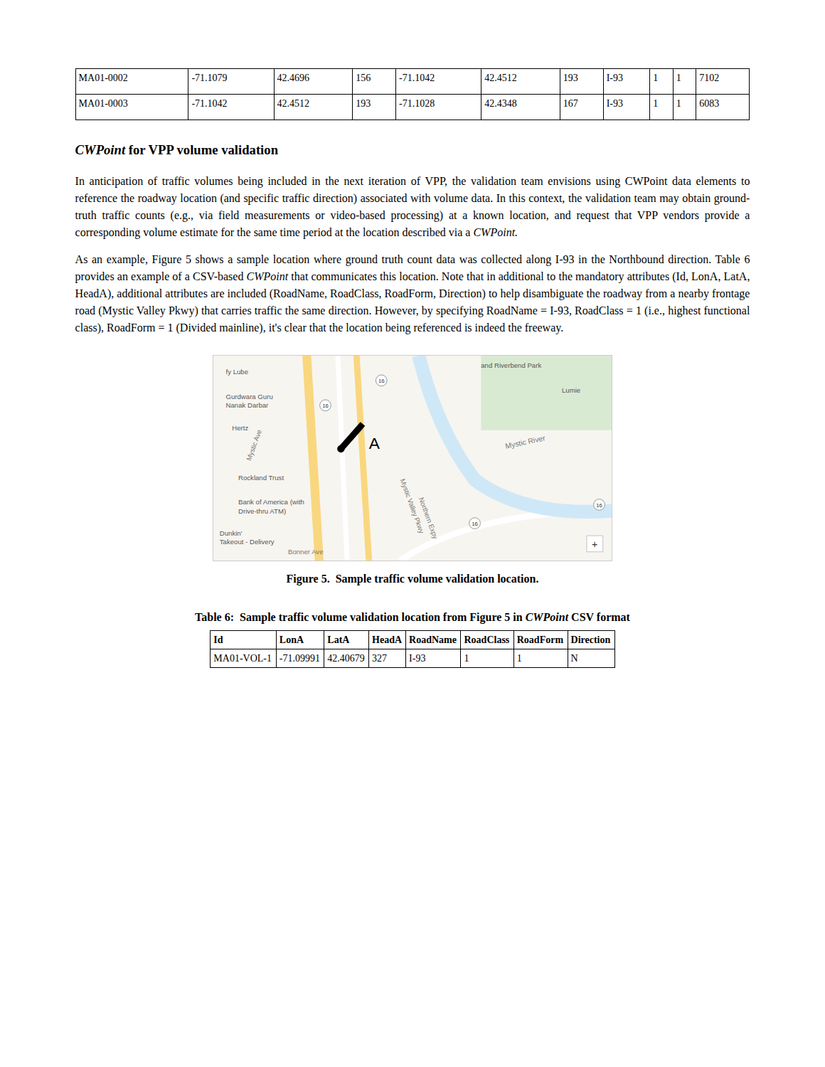| MA01-0002 | -71.1079 | 42.4696 | 156 | -71.1042 | 42.4512 | 193 | I-93 | 1 | 1 | 7102 |
| MA01-0003 | -71.1042 | 42.4512 | 193 | -71.1028 | 42.4348 | 167 | I-93 | 1 | 1 | 6083 |
CWPoint for VPP volume validation
In anticipation of traffic volumes being included in the next iteration of VPP, the validation team envisions using CWPoint data elements to reference the roadway location (and specific traffic direction) associated with volume data. In this context, the validation team may obtain ground-truth traffic counts (e.g., via field measurements or video-based processing) at a known location, and request that VPP vendors provide a corresponding volume estimate for the same time period at the location described via a CWPoint.
As an example, Figure 5 shows a sample location where ground truth count data was collected along I-93 in the Northbound direction. Table 6 provides an example of a CSV-based CWPoint that communicates this location. Note that in additional to the mandatory attributes (Id, LonA, LatA, HeadA), additional attributes are included (RoadName, RoadClass, RoadForm, Direction) to help disambiguate the roadway from a nearby frontage road (Mystic Valley Pkwy) that carries traffic the same direction. However, by specifying RoadName = I-93, RoadClass = 1 (i.e., highest functional class), RoadForm = 1 (Divided mainline), it's clear that the location being referenced is indeed the freeway.
Figure 5. Sample traffic volume validation location.
Table 6: Sample traffic volume validation location from Figure 5 in CWPoint CSV format
| Id | LonA | LatA | HeadA | RoadName | RoadClass | RoadForm | Direction |
| --- | --- | --- | --- | --- | --- | --- | --- |
| MA01-VOL-1 | -71.09991 | 42.40679 | 327 | I-93 | 1 | 1 | N |